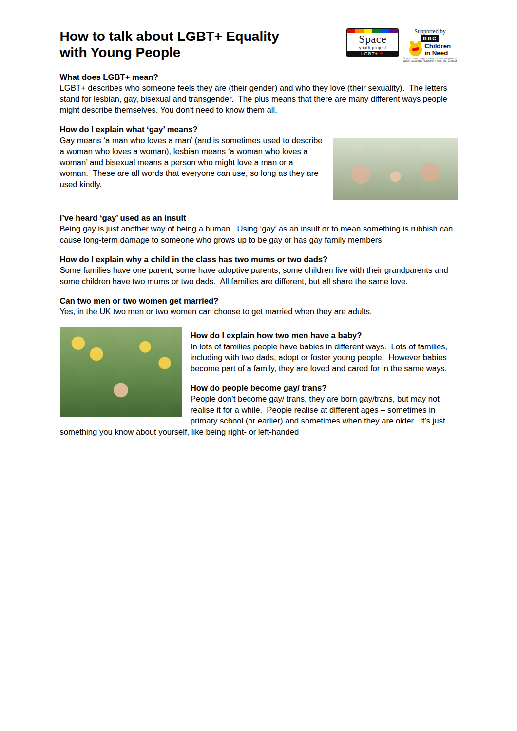How to talk about LGBT+ Equality
with Young People
Space
youth project
LGBT+ ❤
Supported by
BBC
Children
in Need
© BBC 2020 | Reg. Charity: 802052 (England & Wales) SC039557 (Scotland) | Reg. No. 2341618
What does LGBT+ mean?
LGBT+ describes who someone feels they are (their gender) and who they love (their sexuality). The letters stand for lesbian, gay, bisexual and transgender. The plus means that there are many different ways people might describe themselves. You don’t need to know them all.
How do I explain what ‘gay’ means?
Gay means ‘a man who loves a man’ (and is sometimes used to describe a woman who loves a woman), lesbian means ‘a woman who loves a woman’ and bisexual means a person who might love a man or a woman. These are all words that everyone can use, so long as they are used kindly.
I’ve heard ‘gay’ used as an insult
Being gay is just another way of being a human. Using ‘gay’ as an insult or to mean something is rubbish can cause long-term damage to someone who grows up to be gay or has gay family members.
How do I explain why a child in the class has two mums or two dads?
Some families have one parent, some have adoptive parents, some children live with their grandparents and some children have two mums or two dads. All families are different, but all share the same love.
Can two men or two women get married?
Yes, in the UK two men or two women can choose to get married when they are adults.
How do I explain how two men have a baby?
In lots of families people have babies in different ways. Lots of families, including with two dads, adopt or foster young people. However babies become part of a family, they are loved and cared for in the same ways.
How do people become gay/ trans?
People don’t become gay/ trans, they are born gay/trans, but may not realise it for a while. People realise at different ages – sometimes in primary school (or earlier) and sometimes when they are older. It’s just something you know about yourself, like being right- or left-handed